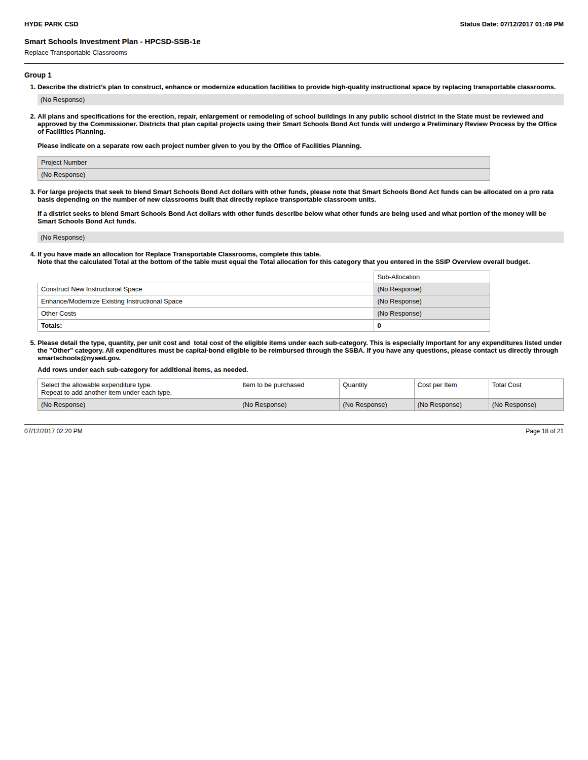HYDE PARK CSD
Status Date: 07/12/2017 01:49 PM
Smart Schools Investment Plan - HPCSD-SSB-1e
Replace Transportable Classrooms
Group 1
Describe the district’s plan to construct, enhance or modernize education facilities to provide high-quality instructional space by replacing transportable classrooms. (No Response)
All plans and specifications for the erection, repair, enlargement or remodeling of school buildings in any public school district in the State must be reviewed and approved by the Commissioner. Districts that plan capital projects using their Smart Schools Bond Act funds will undergo a Preliminary Review Process by the Office of Facilities Planning.
Please indicate on a separate row each project number given to you by the Office of Facilities Planning.
| Project Number |
| --- |
| (No Response) |
For large projects that seek to blend Smart Schools Bond Act dollars with other funds, please note that Smart Schools Bond Act funds can be allocated on a pro rata basis depending on the number of new classrooms built that directly replace transportable classroom units.
If a district seeks to blend Smart Schools Bond Act dollars with other funds describe below what other funds are being used and what portion of the money will be Smart Schools Bond Act funds.
(No Response)
If you have made an allocation for Replace Transportable Classrooms, complete this table.
Note that the calculated Total at the bottom of the table must equal the Total allocation for this category that you entered in the SSIP Overview overall budget.
| | Sub-Allocation |
| --- | --- |
| Construct New Instructional Space | (No Response) |
| Enhance/Modernize Existing Instructional Space | (No Response) |
| Other Costs | (No Response) |
| Totals: | 0 |
Please detail the type, quantity, per unit cost and total cost of the eligible items under each sub-category. This is especially important for any expenditures listed under the "Other" category. All expenditures must be capital-bond eligible to be reimbursed through the SSBA. If you have any questions, please contact us directly through smartschools@nysed.gov.
Add rows under each sub-category for additional items, as needed.
| Select the allowable expenditure type. Repeat to add another item under each type. | Item to be purchased | Quantity | Cost per Item | Total Cost |
| --- | --- | --- | --- | --- |
| (No Response) | (No Response) | (No Response) | (No Response) | (No Response) |
07/12/2017 02:20 PM
Page 18 of 21